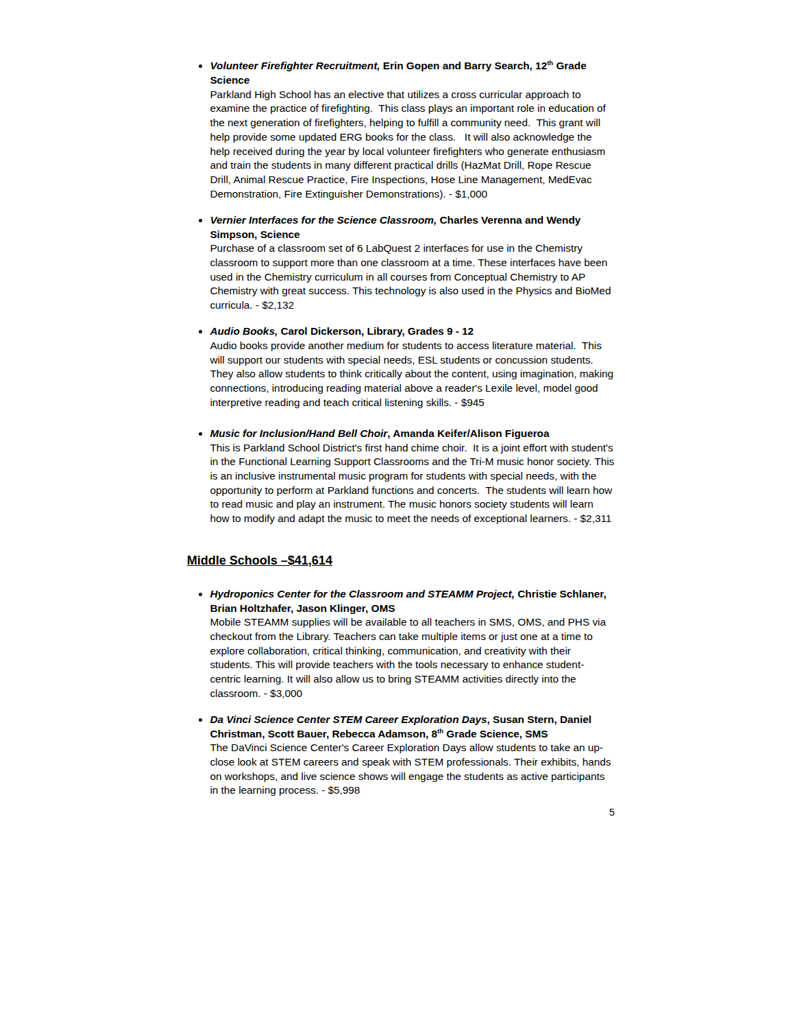Volunteer Firefighter Recruitment, Erin Gopen and Barry Search, 12th Grade Science
Parkland High School has an elective that utilizes a cross curricular approach to examine the practice of firefighting. This class plays an important role in education of the next generation of firefighters, helping to fulfill a community need. This grant will help provide some updated ERG books for the class. It will also acknowledge the help received during the year by local volunteer firefighters who generate enthusiasm and train the students in many different practical drills (HazMat Drill, Rope Rescue Drill, Animal Rescue Practice, Fire Inspections, Hose Line Management, MedEvac Demonstration, Fire Extinguisher Demonstrations). - $1,000
Vernier Interfaces for the Science Classroom, Charles Verenna and Wendy Simpson, Science
Purchase of a classroom set of 6 LabQuest 2 interfaces for use in the Chemistry classroom to support more than one classroom at a time. These interfaces have been used in the Chemistry curriculum in all courses from Conceptual Chemistry to AP Chemistry with great success. This technology is also used in the Physics and BioMed curricula. - $2,132
Audio Books, Carol Dickerson, Library, Grades 9 - 12
Audio books provide another medium for students to access literature material. This will support our students with special needs, ESL students or concussion students. They also allow students to think critically about the content, using imagination, making connections, introducing reading material above a reader's Lexile level, model good interpretive reading and teach critical listening skills. - $945
Music for Inclusion/Hand Bell Choir, Amanda Keifer/Alison Figueroa
This is Parkland School District's first hand chime choir. It is a joint effort with student's in the Functional Learning Support Classrooms and the Tri-M music honor society. This is an inclusive instrumental music program for students with special needs, with the opportunity to perform at Parkland functions and concerts. The students will learn how to read music and play an instrument. The music honors society students will learn how to modify and adapt the music to meet the needs of exceptional learners. - $2,311
Middle Schools –$41,614
Hydroponics Center for the Classroom and STEAMM Project, Christie Schlaner, Brian Holtzhafer, Jason Klinger, OMS
Mobile STEAMM supplies will be available to all teachers in SMS, OMS, and PHS via checkout from the Library. Teachers can take multiple items or just one at a time to explore collaboration, critical thinking, communication, and creativity with their students. This will provide teachers with the tools necessary to enhance student-centric learning. It will also allow us to bring STEAMM activities directly into the classroom. - $3,000
Da Vinci Science Center STEM Career Exploration Days, Susan Stern, Daniel Christman, Scott Bauer, Rebecca Adamson, 8th Grade Science, SMS
The DaVinci Science Center's Career Exploration Days allow students to take an up-close look at STEM careers and speak with STEM professionals. Their exhibits, hands on workshops, and live science shows will engage the students as active participants in the learning process. - $5,998
5